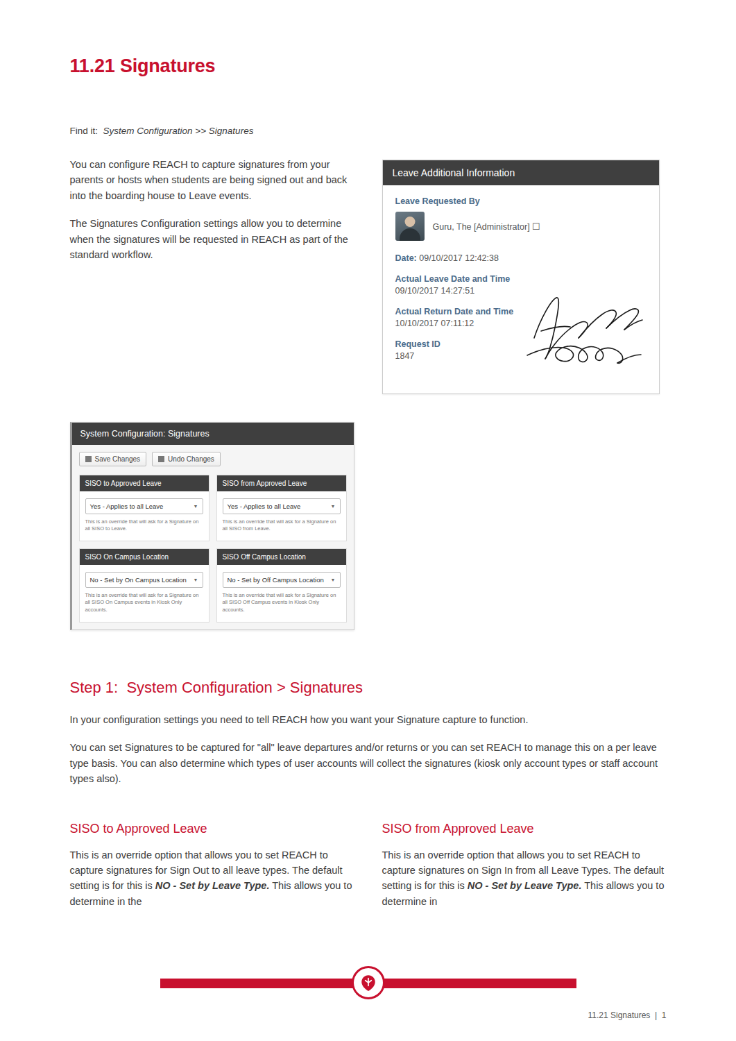11.21 Signatures
Find it: System Configuration >> Signatures
You can configure REACH to capture signatures from your parents or hosts when students are being signed out and back into the boarding house to Leave events.
The Signatures Configuration settings allow you to determine when the signatures will be requested in REACH as part of the standard workflow.
Leave Additional Information
Leave Requested By
Guru, The [Administrator] ☐
Date: 09/10/2017 12:42:38
Actual Leave Date and Time
09/10/2017 14:27:51
Actual Return Date and Time
10/10/2017 07:11:12
Request ID
1847
System Configuration: Signatures
Save Changes Undo Changes
SISO to Approved Leave
Yes - Applies to all Leave▼
This is an override that will ask for a Signature on all SISO to Leave.
SISO from Approved Leave
Yes - Applies to all Leave▼
This is an override that will ask for a Signature on all SISO from Leave.
SISO On Campus Location
No - Set by On Campus Location▼
This is an override that will ask for a Signature on all SISO On Campus events in Kiosk Only accounts.
SISO Off Campus Location
No - Set by Off Campus Location▼
This is an override that will ask for a Signature on all SISO Off Campus events in Kiosk Only accounts.
Step 1: System Configuration > Signatures
In your configuration settings you need to tell REACH how you want your Signature capture to function.
You can set Signatures to be captured for "all" leave departures and/or returns or you can set REACH to manage this on a per leave type basis. You can also determine which types of user accounts will collect the signatures (kiosk only account types or staff account types also).
SISO to Approved Leave
This is an override option that allows you to set REACH to capture signatures for Sign Out to all leave types. The default setting is for this is NO - Set by Leave Type. This allows you to determine in the
SISO from Approved Leave
This is an override option that allows you to set REACH to capture signatures on Sign In from all Leave Types. The default setting is for this is NO - Set by Leave Type. This allows you to determine in
11.21 Signatures | 1